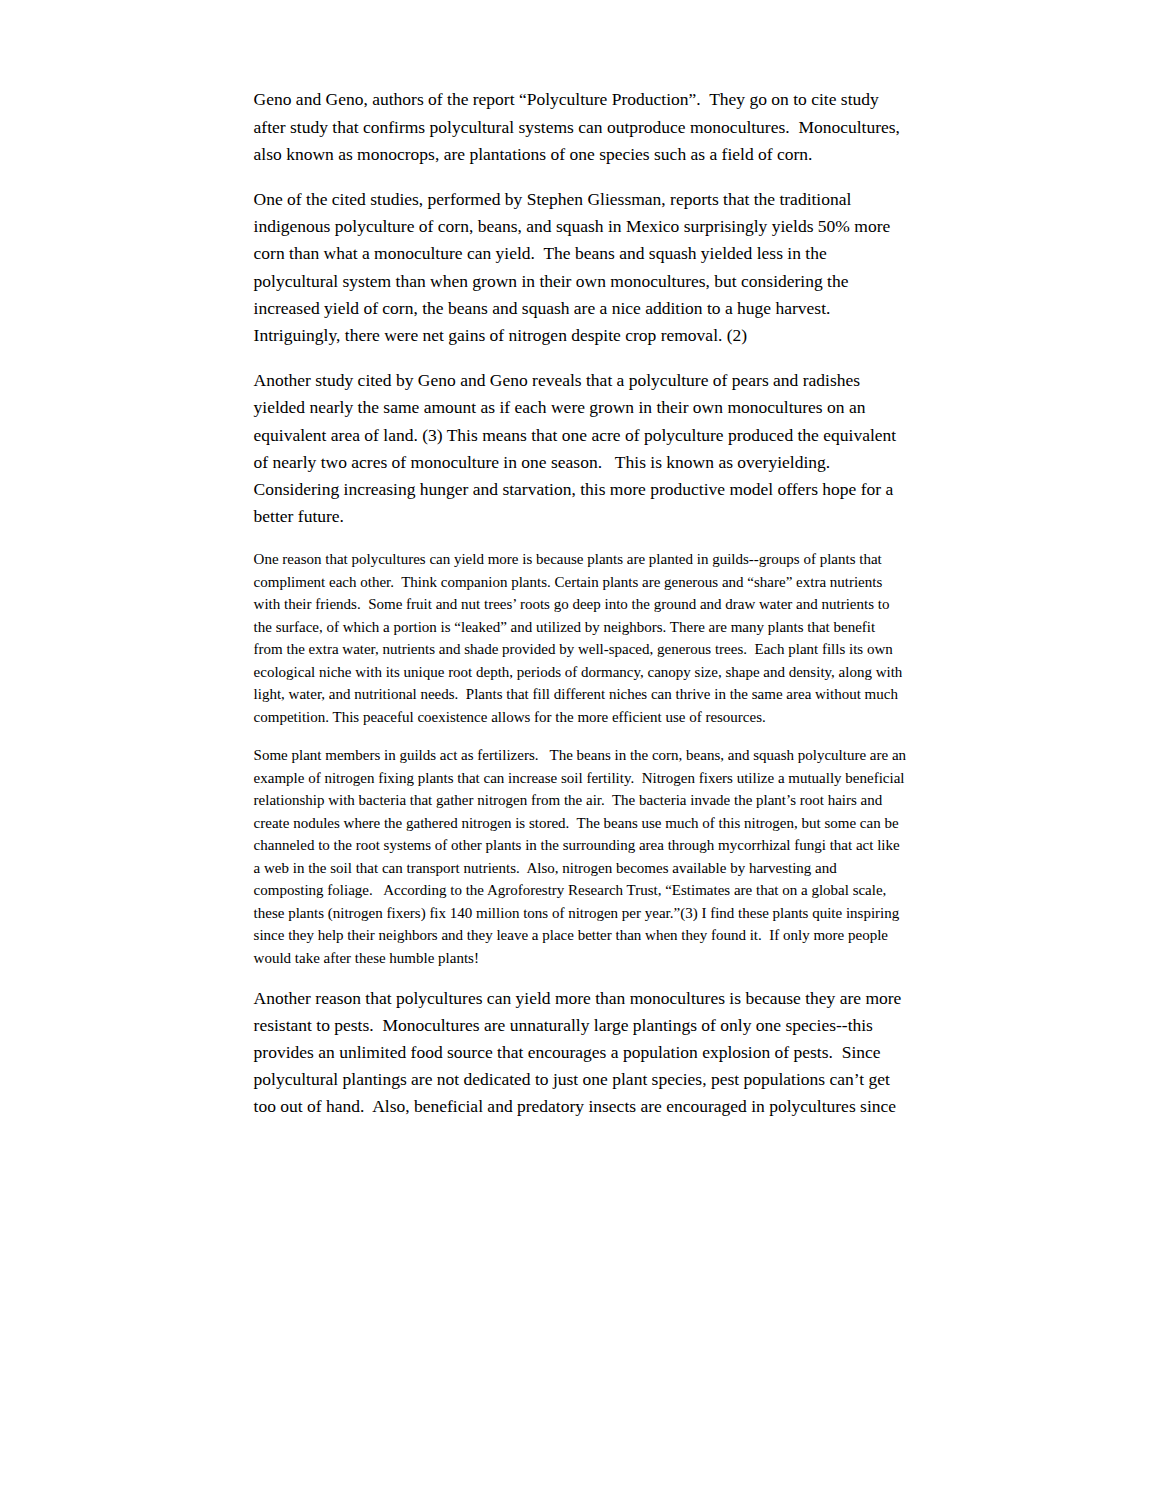Geno and Geno, authors of the report “Polyculture Production”. They go on to cite study after study that confirms polycultural systems can outproduce monocultures. Monocultures, also known as monocrops, are plantations of one species such as a field of corn.
One of the cited studies, performed by Stephen Gliessman, reports that the traditional indigenous polyculture of corn, beans, and squash in Mexico surprisingly yields 50% more corn than what a monoculture can yield. The beans and squash yielded less in the polycultural system than when grown in their own monocultures, but considering the increased yield of corn, the beans and squash are a nice addition to a huge harvest. Intriguingly, there were net gains of nitrogen despite crop removal. (2)
Another study cited by Geno and Geno reveals that a polyculture of pears and radishes yielded nearly the same amount as if each were grown in their own monocultures on an equivalent area of land. (3) This means that one acre of polyculture produced the equivalent of nearly two acres of monoculture in one season. This is known as overyielding. Considering increasing hunger and starvation, this more productive model offers hope for a better future.
One reason that polycultures can yield more is because plants are planted in guilds--groups of plants that compliment each other. Think companion plants. Certain plants are generous and “share” extra nutrients with their friends. Some fruit and nut trees’ roots go deep into the ground and draw water and nutrients to the surface, of which a portion is “leaked” and utilized by neighbors. There are many plants that benefit from the extra water, nutrients and shade provided by well-spaced, generous trees. Each plant fills its own ecological niche with its unique root depth, periods of dormancy, canopy size, shape and density, along with light, water, and nutritional needs. Plants that fill different niches can thrive in the same area without much competition. This peaceful coexistence allows for the more efficient use of resources.
Some plant members in guilds act as fertilizers. The beans in the corn, beans, and squash polyculture are an example of nitrogen fixing plants that can increase soil fertility. Nitrogen fixers utilize a mutually beneficial relationship with bacteria that gather nitrogen from the air. The bacteria invade the plant’s root hairs and create nodules where the gathered nitrogen is stored. The beans use much of this nitrogen, but some can be channeled to the root systems of other plants in the surrounding area through mycorrhizal fungi that act like a web in the soil that can transport nutrients. Also, nitrogen becomes available by harvesting and composting foliage. According to the Agroforestry Research Trust, “Estimates are that on a global scale, these plants (nitrogen fixers) fix 140 million tons of nitrogen per year.”(3) I find these plants quite inspiring since they help their neighbors and they leave a place better than when they found it. If only more people would take after these humble plants!
Another reason that polycultures can yield more than monocultures is because they are more resistant to pests. Monocultures are unnaturally large plantings of only one species--this provides an unlimited food source that encourages a population explosion of pests. Since polycultural plantings are not dedicated to just one plant species, pest populations can’t get too out of hand. Also, beneficial and predatory insects are encouraged in polycultures since